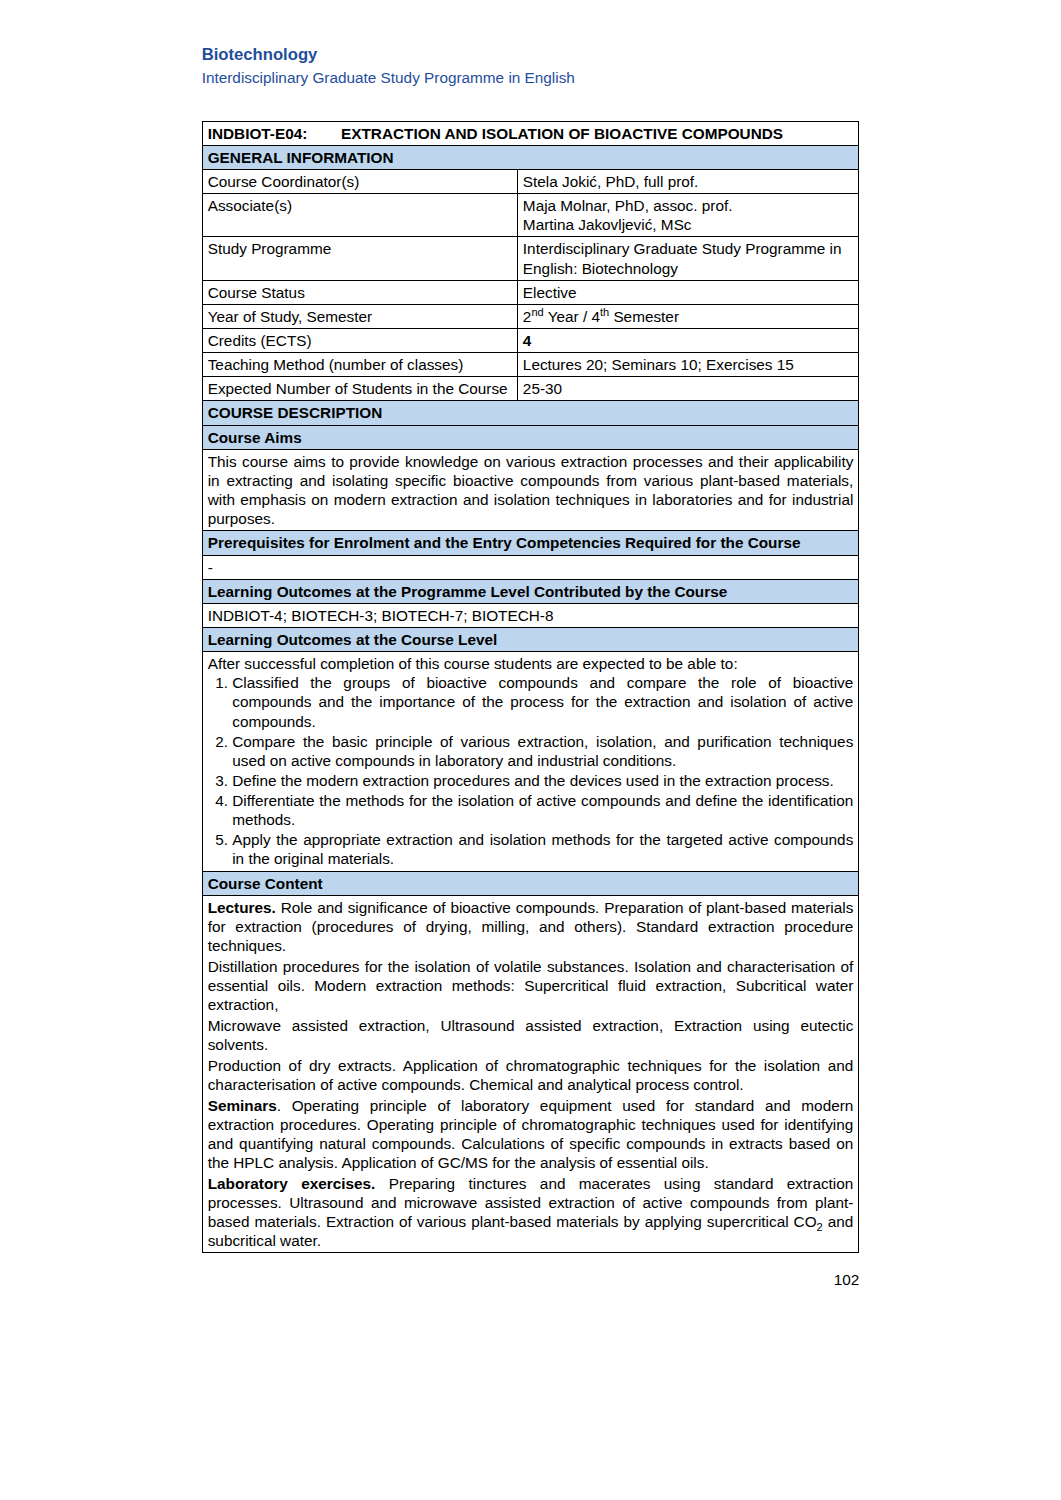Biotechnology
Interdisciplinary Graduate Study Programme in English
| INDBIOT-E04: EXTRACTION AND ISOLATION OF BIOACTIVE COMPOUNDS |
| GENERAL INFORMATION |
| Course Coordinator(s) | Stela Jokić, PhD, full prof. |
| Associate(s) | Maja Molnar, PhD, assoc. prof. Martina Jakovljević, MSc |
| Study Programme | Interdisciplinary Graduate Study Programme in English: Biotechnology |
| Course Status | Elective |
| Year of Study, Semester | 2 nd Year / 4 th Semester |
| Credits (ECTS) | 4 |
| Teaching Method (number of classes) | Lectures 20; Seminars 10; Exercises 15 |
| Expected Number of Students in the Course | 25-30 |
| COURSE DESCRIPTION |
| Course Aims |
| This course aims to provide knowledge on various extraction processes and their applicability in extracting and isolating specific bioactive compounds from various plant-based materials, with emphasis on modern extraction and isolation techniques in laboratories and for industrial purposes. |
| Prerequisites for Enrolment and the Entry Competencies Required for the Course |
| - |
| Learning Outcomes at the Programme Level Contributed by the Course |
| INDBIOT-4; BIOTECH-3; BIOTECH-7; BIOTECH-8 |
| Learning Outcomes at the Course Level |
| After successful completion of this course students are expected to be able to: Classified the groups of bioactive compounds and compare the role of bioactive compounds and the importance of the process for the extraction and isolation of active compounds. Compare the basic principle of various extraction, isolation, and purification techniques used on active compounds in laboratory and industrial conditions. Define the modern extraction procedures and the devices used in the extraction process. Differentiate the methods for the isolation of active compounds and define the identification methods. Apply the appropriate extraction and isolation methods for the targeted active compounds in the original materials. |
| Course Content |
| Lectures. Role and significance of bioactive compounds. Preparation of plant-based materials for extraction (procedures of drying, milling, and others). Standard extraction procedure techniques. Distillation procedures for the isolation of volatile substances. Isolation and characterisation of essential oils. Modern extraction methods: Supercritical fluid extraction, Subcritical water extraction, Microwave assisted extraction, Ultrasound assisted extraction, Extraction using eutectic solvents. Production of dry extracts. Application of chromatographic techniques for the isolation and characterisation of active compounds. Chemical and analytical process control. Seminars . Operating principle of laboratory equipment used for standard and modern extraction procedures. Operating principle of chromatographic techniques used for identifying and quantifying natural compounds. Calculations of specific compounds in extracts based on the HPLC analysis. Application of GC/MS for the analysis of essential oils. Laboratory exercises. Preparing tinctures and macerates using standard extraction processes. Ultrasound and microwave assisted extraction of active compounds from plant-based materials. Extraction of various plant-based materials by applying supercritical CO 2 and subcritical water. |
102